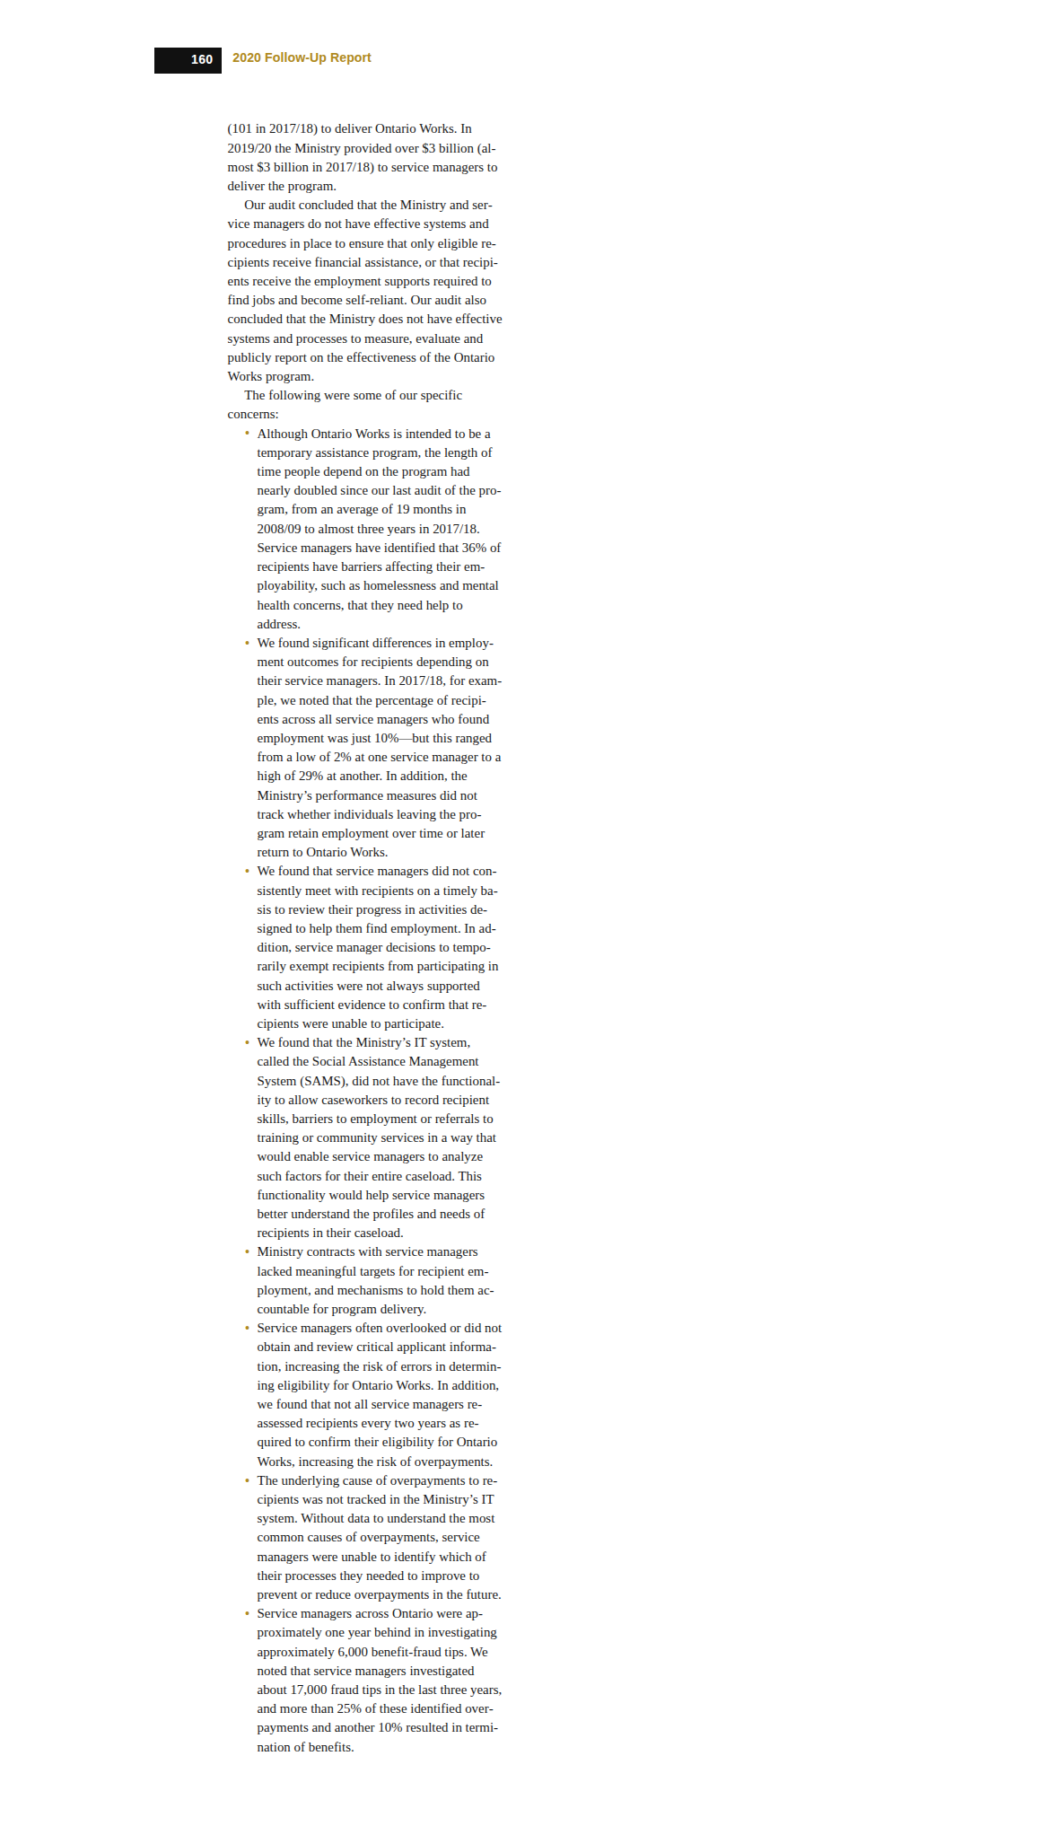160
2020 Follow-Up Report
(101 in 2017/18) to deliver Ontario Works. In 2019/20 the Ministry provided over $3 billion (almost $3 billion in 2017/18) to service managers to deliver the program.
Our audit concluded that the Ministry and service managers do not have effective systems and procedures in place to ensure that only eligible recipients receive financial assistance, or that recipients receive the employment supports required to find jobs and become self-reliant. Our audit also concluded that the Ministry does not have effective systems and processes to measure, evaluate and publicly report on the effectiveness of the Ontario Works program.
The following were some of our specific concerns:
Although Ontario Works is intended to be a temporary assistance program, the length of time people depend on the program had nearly doubled since our last audit of the program, from an average of 19 months in 2008/09 to almost three years in 2017/18. Service managers have identified that 36% of recipients have barriers affecting their employability, such as homelessness and mental health concerns, that they need help to address.
We found significant differences in employment outcomes for recipients depending on their service managers. In 2017/18, for example, we noted that the percentage of recipients across all service managers who found employment was just 10%—but this ranged from a low of 2% at one service manager to a high of 29% at another. In addition, the Ministry’s performance measures did not track whether individuals leaving the program retain employment over time or later return to Ontario Works.
We found that service managers did not consistently meet with recipients on a timely basis to review their progress in activities designed to help them find employment. In addition, service manager decisions to temporarily exempt recipients from participating in such activities were not always supported with sufficient evidence to confirm that recipients were unable to participate.
We found that the Ministry’s IT system, called the Social Assistance Management System (SAMS), did not have the functionality to allow caseworkers to record recipient skills, barriers to employment or referrals to training or community services in a way that would enable service managers to analyze such factors for their entire caseload. This functionality would help service managers better understand the profiles and needs of recipients in their caseload.
Ministry contracts with service managers lacked meaningful targets for recipient employment, and mechanisms to hold them accountable for program delivery.
Service managers often overlooked or did not obtain and review critical applicant information, increasing the risk of errors in determining eligibility for Ontario Works. In addition, we found that not all service managers reassessed recipients every two years as required to confirm their eligibility for Ontario Works, increasing the risk of overpayments.
The underlying cause of overpayments to recipients was not tracked in the Ministry’s IT system. Without data to understand the most common causes of overpayments, service managers were unable to identify which of their processes they needed to improve to prevent or reduce overpayments in the future.
Service managers across Ontario were approximately one year behind in investigating approximately 6,000 benefit-fraud tips. We noted that service managers investigated about 17,000 fraud tips in the last three years, and more than 25% of these identified overpayments and another 10% resulted in termination of benefits.